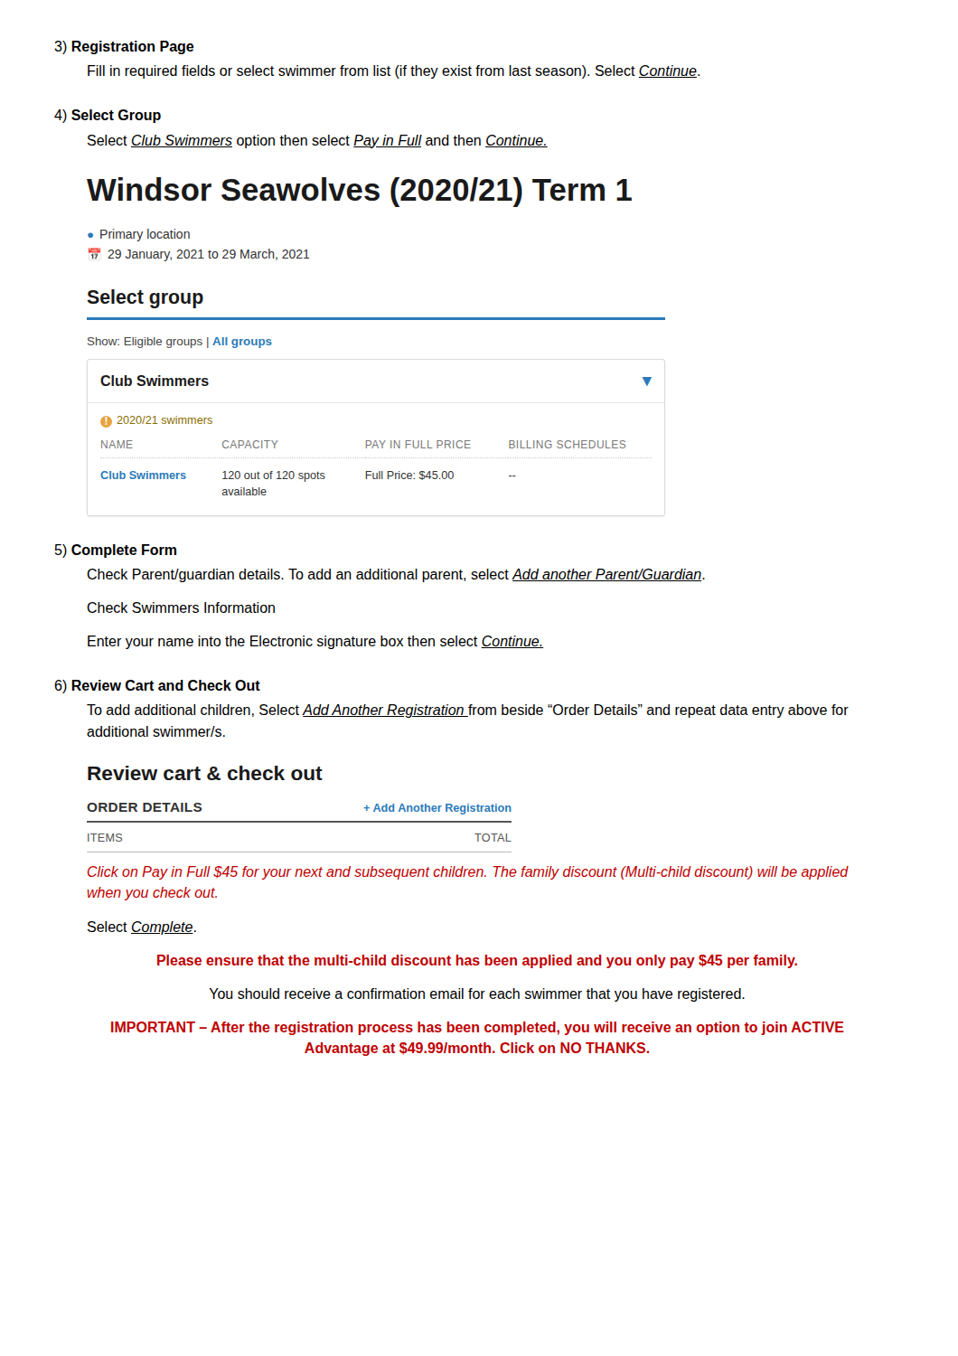3) Registration Page
Fill in required fields or select swimmer from list (if they exist from last season). Select Continue.
4) Select Group
Select Club Swimmers option then select Pay in Full and then Continue.
Windsor Seawolves (2020/21) Term 1
●Primary location
📅29 January, 2021 to 29 March, 2021
Select group
Show: Eligible groups | All groups
Club Swimmers ▾
!2020/21 swimmers
| NAME | CAPACITY | PAY IN FULL PRICE | BILLING SCHEDULES |
| --- | --- | --- | --- |
| Club Swimmers | 120 out of 120 spots available | Full Price: $45.00 | -- |
5) Complete Form
Check Parent/guardian details. To add an additional parent, select Add another Parent/Guardian.
Check Swimmers Information
Enter your name into the Electronic signature box then select Continue.
6) Review Cart and Check Out
To add additional children, Select Add Another Registration from beside “Order Details” and repeat data entry above for additional swimmer/s.
Review cart & check out
ORDER DETAILS +Add Another Registration
ITEMS TOTAL
Click on Pay in Full $45 for your next and subsequent children. The family discount (Multi-child discount) will be applied when you check out.
Select Complete.
Please ensure that the multi-child discount has been applied and you only pay $45 per family.
You should receive a confirmation email for each swimmer that you have registered.
IMPORTANT – After the registration process has been completed, you will receive an option to join ACTIVE Advantage at $49.99/month. Click on NO THANKS.